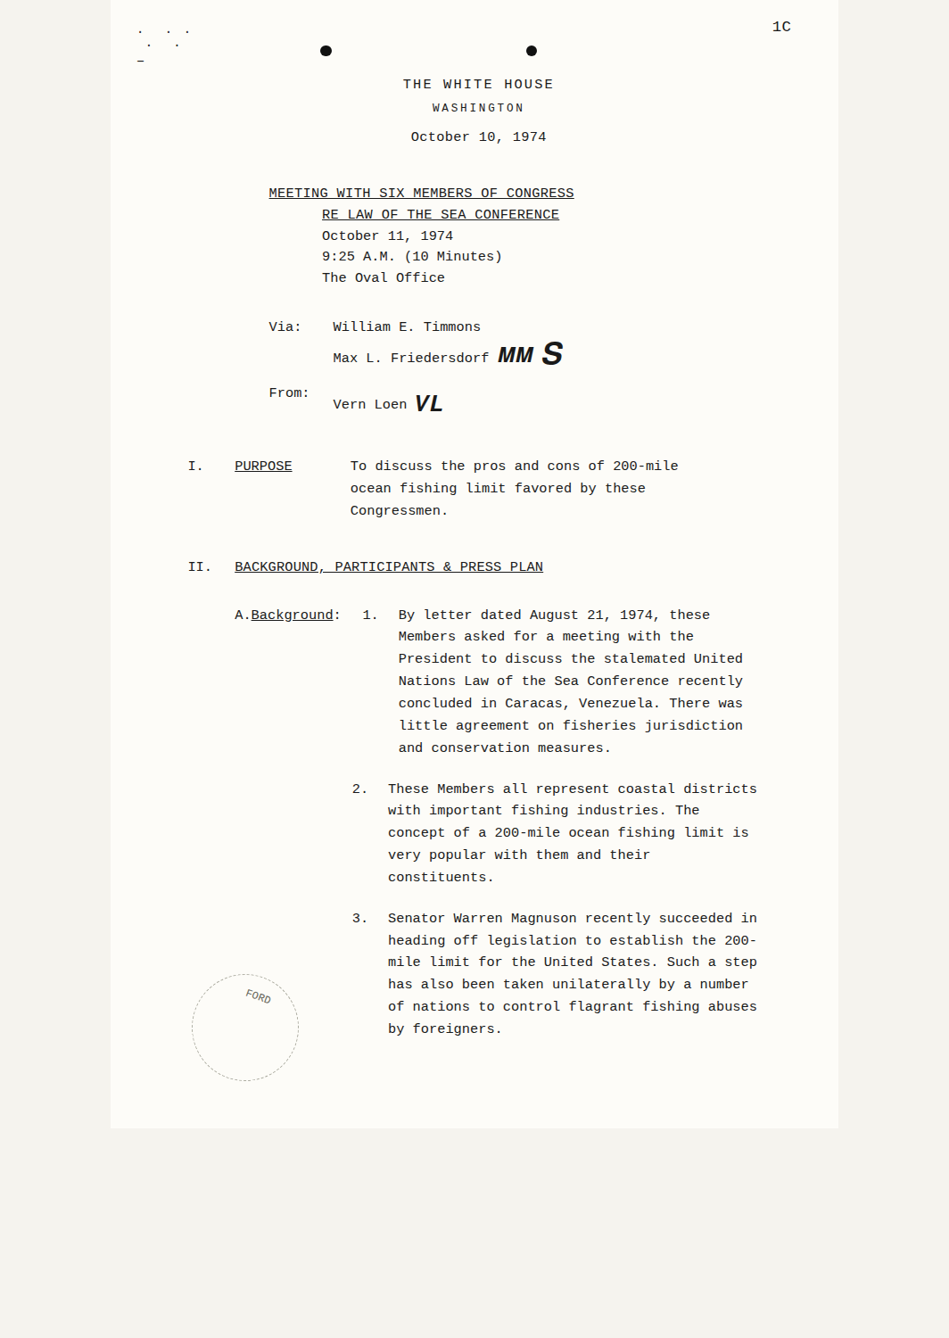1C
· · · · ·
–
THE WHITE HOUSE
WASHINGTON
October 10, 1974
MEETING WITH SIX MEMBERS OF CONGRESS
RE LAW OF THE SEA CONFERENCE
October 11, 1974
9:25 A.M. (10 Minutes)
The Oval Office
Via:
William E. Timmons
Max L. Friedersdorf 𝑴𝑴 𝑺
From:
Vern Loen 𝑽𝑳
I. PURPOSE To discuss the pros and cons of 200-mile ocean fishing limit favored by these Congressmen.
II. BACKGROUND, PARTICIPANTS & PRESS PLAN
A.
Background:
1.
By letter dated August 21, 1974, these Members asked for a meeting with the President to discuss the stalemated United Nations Law of the Sea Conference recently concluded in Caracas, Venezuela. There was little agreement on fisheries jurisdiction and conservation measures.
2.
These Members all represent coastal districts with important fishing industries. The concept of a 200-mile ocean fishing limit is very popular with them and their constituents.
3.
Senator Warren Magnuson recently succeeded in heading off legislation to establish the 200-mile limit for the United States. Such a step has also been taken unilaterally by a number of nations to control flagrant fishing abuses by foreigners.
     
FORD